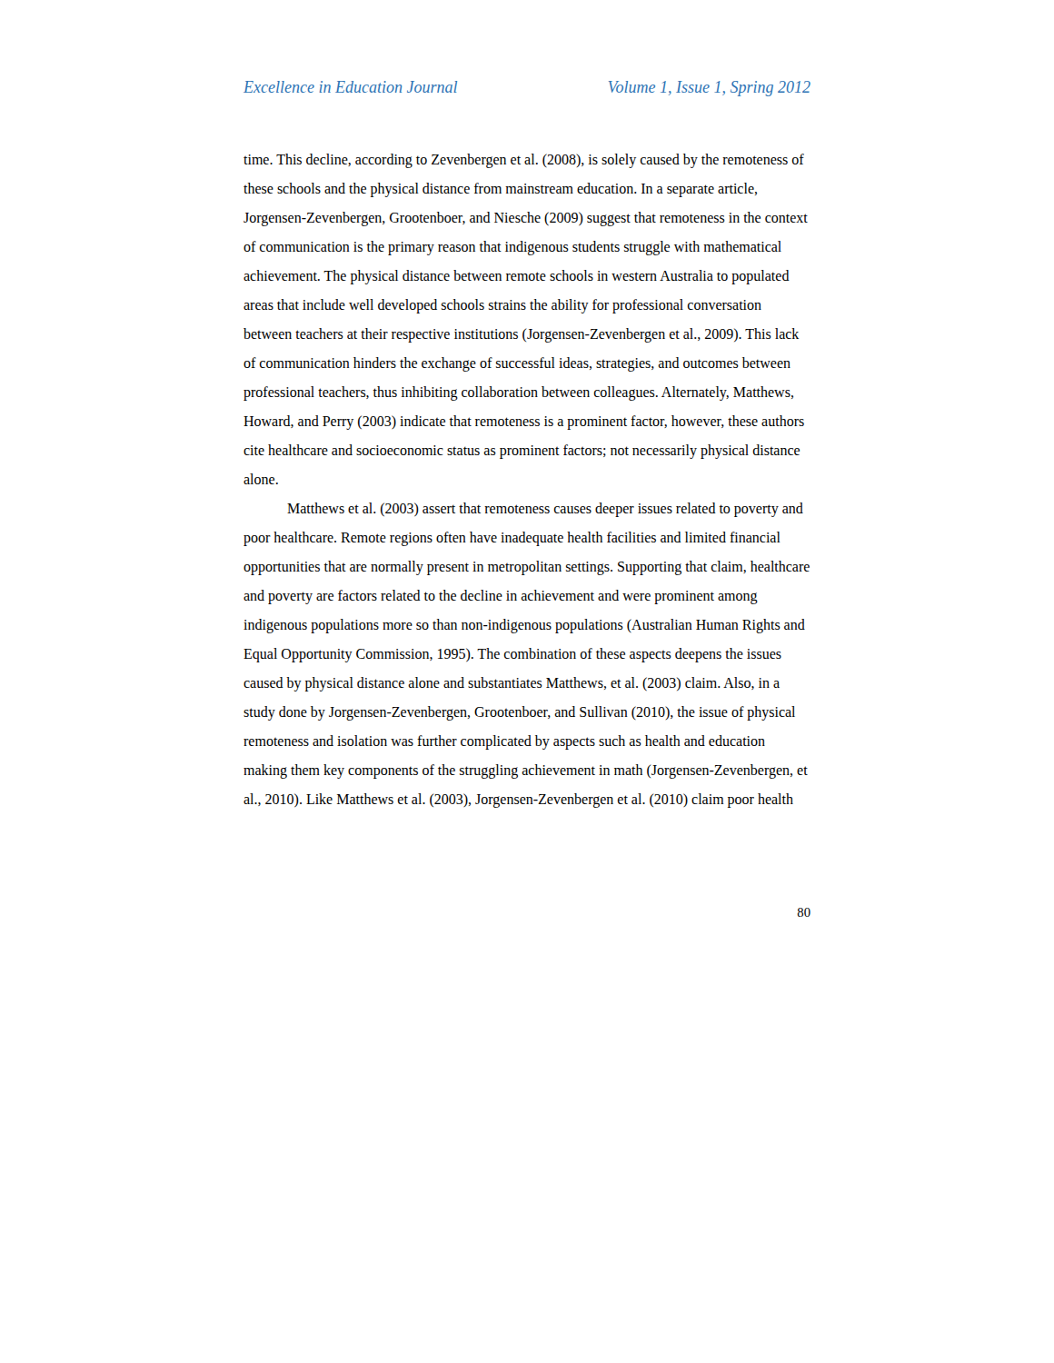Excellence in Education Journal
Volume 1, Issue 1, Spring 2012
time. This decline, according to Zevenbergen et al. (2008), is solely caused by the remoteness of these schools and the physical distance from mainstream education. In a separate article, Jorgensen-Zevenbergen, Grootenboer, and Niesche (2009) suggest that remoteness in the context of communication is the primary reason that indigenous students struggle with mathematical achievement. The physical distance between remote schools in western Australia to populated areas that include well developed schools strains the ability for professional conversation between teachers at their respective institutions (Jorgensen-Zevenbergen et al., 2009). This lack of communication hinders the exchange of successful ideas, strategies, and outcomes between professional teachers, thus inhibiting collaboration between colleagues. Alternately, Matthews, Howard, and Perry (2003) indicate that remoteness is a prominent factor, however, these authors cite healthcare and socioeconomic status as prominent factors; not necessarily physical distance alone.
Matthews et al. (2003) assert that remoteness causes deeper issues related to poverty and poor healthcare. Remote regions often have inadequate health facilities and limited financial opportunities that are normally present in metropolitan settings. Supporting that claim, healthcare and poverty are factors related to the decline in achievement and were prominent among indigenous populations more so than non-indigenous populations (Australian Human Rights and Equal Opportunity Commission, 1995). The combination of these aspects deepens the issues caused by physical distance alone and substantiates Matthews, et al. (2003) claim. Also, in a study done by Jorgensen-Zevenbergen, Grootenboer, and Sullivan (2010), the issue of physical remoteness and isolation was further complicated by aspects such as health and education making them key components of the struggling achievement in math (Jorgensen-Zevenbergen, et al., 2010). Like Matthews et al. (2003), Jorgensen-Zevenbergen et al. (2010) claim poor health
80